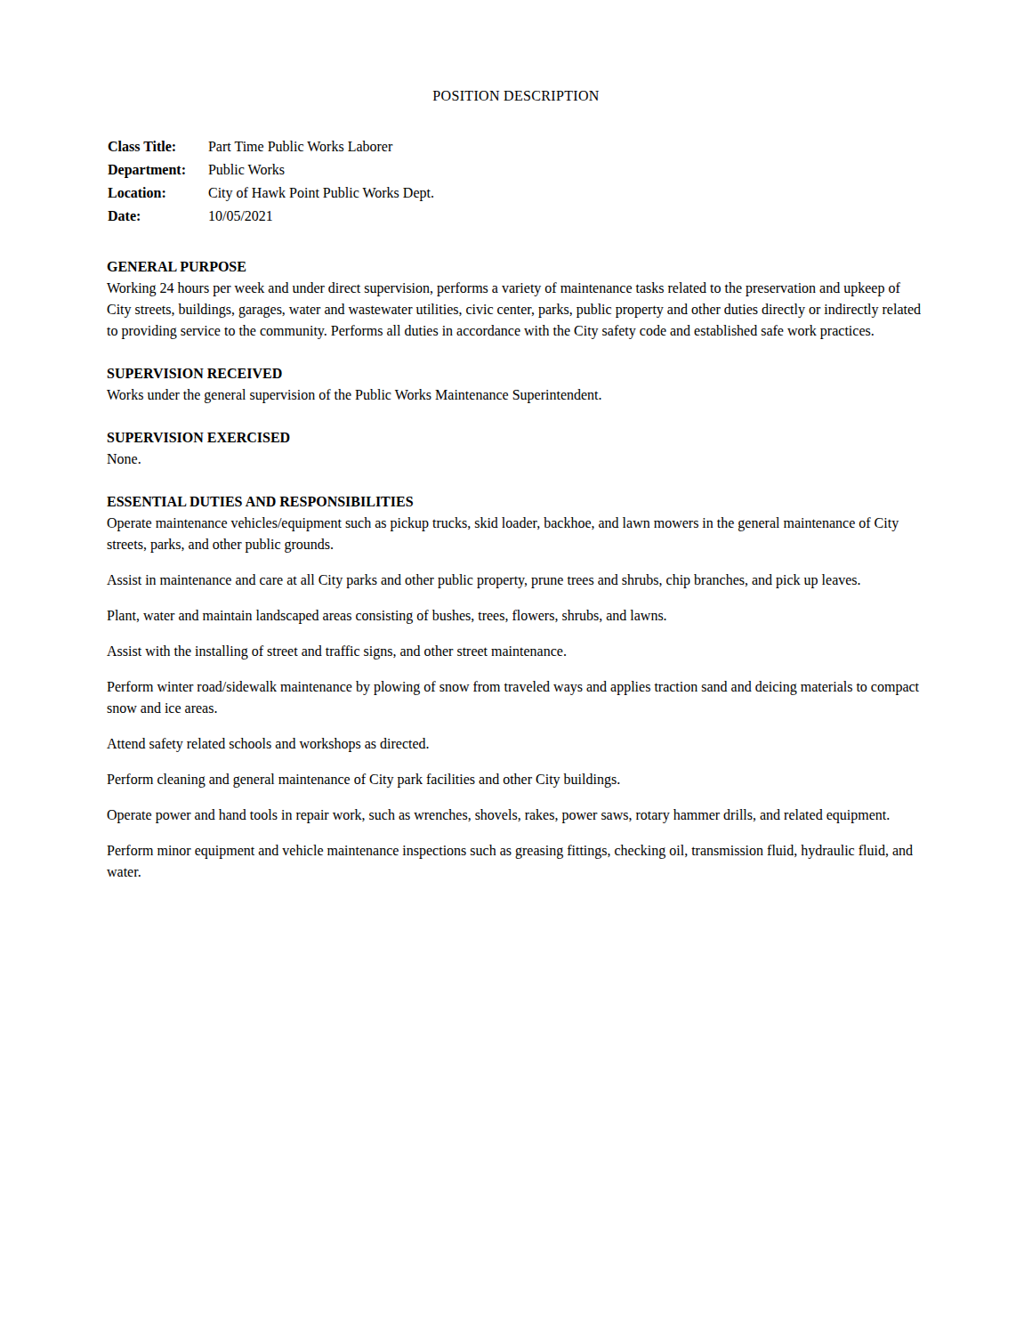POSITION DESCRIPTION
| Class Title: | Part Time Public Works Laborer |
| Department: | Public Works |
| Location: | City of Hawk Point Public Works Dept. |
| Date: | 10/05/2021 |
GENERAL PURPOSE
Working 24 hours per week and under direct supervision, performs a variety of maintenance tasks related to the preservation and upkeep of City streets, buildings, garages, water and wastewater utilities, civic center, parks, public property and other duties directly or indirectly related to providing service to the community. Performs all duties in accordance with the City safety code and established safe work practices.
SUPERVISION RECEIVED
Works under the general supervision of the Public Works Maintenance Superintendent.
SUPERVISION EXERCISED
None.
ESSENTIAL DUTIES AND RESPONSIBILITIES
Operate maintenance vehicles/equipment such as pickup trucks, skid loader, backhoe, and lawn mowers in the general maintenance of City streets, parks, and other public grounds.
Assist in maintenance and care at all City parks and other public property, prune trees and shrubs, chip branches, and pick up leaves.
Plant, water and maintain landscaped areas consisting of bushes, trees, flowers, shrubs, and lawns.
Assist with the installing of street and traffic signs, and other street maintenance.
Perform winter road/sidewalk maintenance by plowing of snow from traveled ways and applies traction sand and deicing materials to compact snow and ice areas.
Attend safety related schools and workshops as directed.
Perform cleaning and general maintenance of City park facilities and other City buildings.
Operate power and hand tools in repair work, such as wrenches, shovels, rakes, power saws, rotary hammer drills, and related equipment.
Perform minor equipment and vehicle maintenance inspections such as greasing fittings, checking oil, transmission fluid, hydraulic fluid, and water.